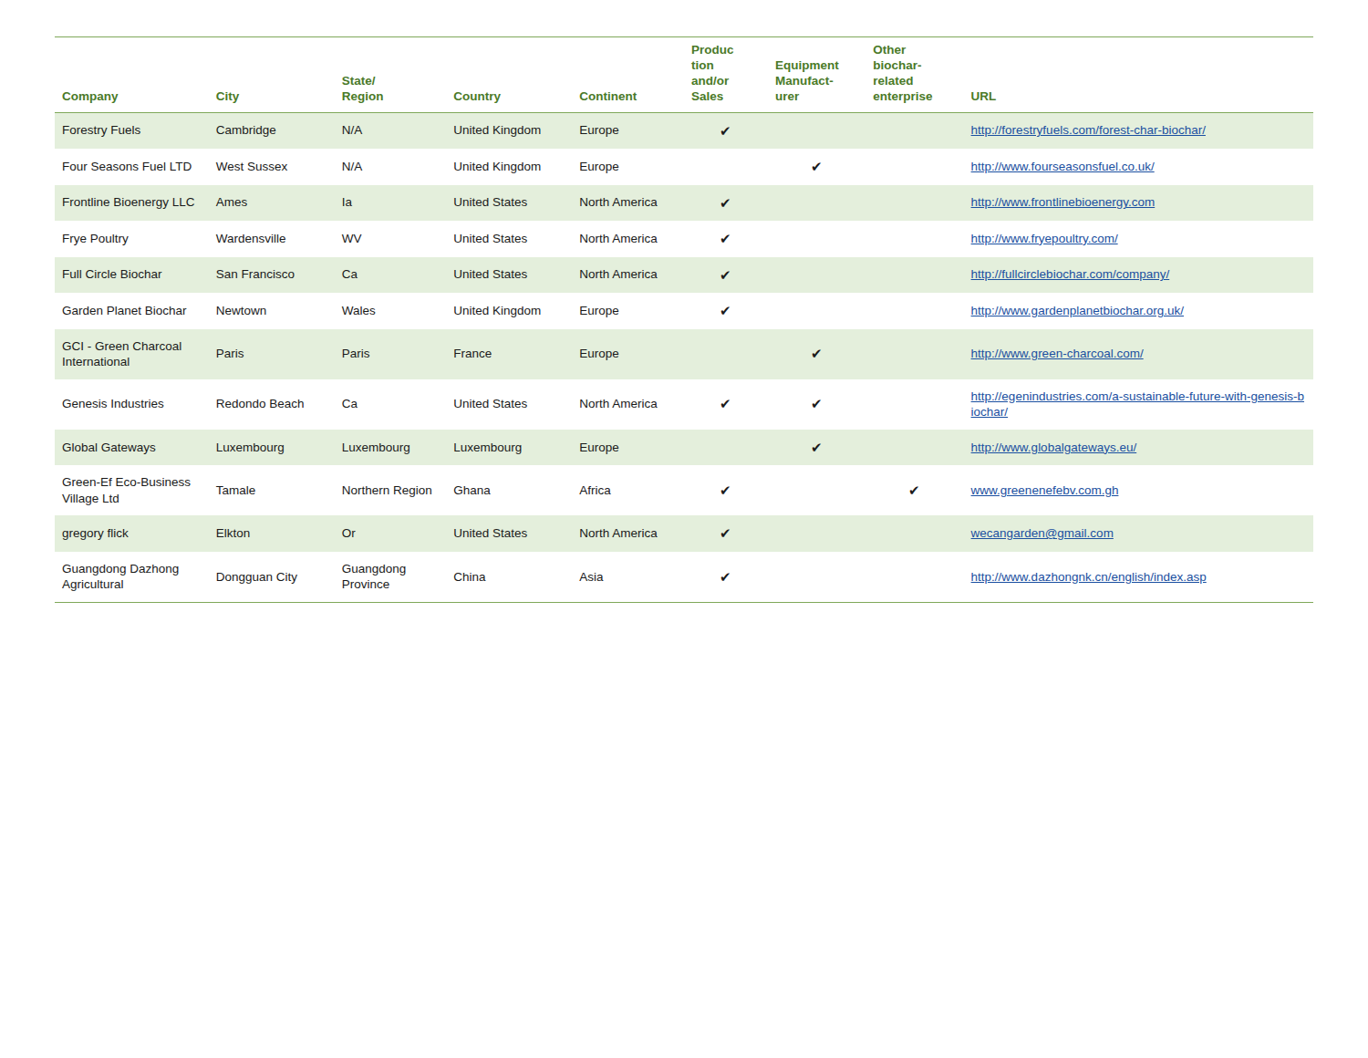| Company | City | State/ Region | Country | Continent | Produc tion and/or Sales | Equipment Manufact- urer | Other biochar- related enterprise | URL |
| --- | --- | --- | --- | --- | --- | --- | --- | --- |
| Forestry Fuels | Cambridge | N/A | United Kingdom | Europe | ✔ | | | http://forestryfuels.com/forest-char-biochar/ |
| Four Seasons Fuel LTD | West Sussex | N/A | United Kingdom | Europe | | ✔ | | http://www.fourseasonsfuel.co.uk/ |
| Frontline Bioenergy LLC | Ames | Ia | United States | North America | ✔ | | | http://www.frontlinebioenergy.com |
| Frye Poultry | Wardensville | WV | United States | North America | ✔ | | | http://www.fryepoultry.com/ |
| Full Circle Biochar | San Francisco | Ca | United States | North America | ✔ | | | http://fullcirclebiochar.com/company/ |
| Garden Planet Biochar | Newtown | Wales | United Kingdom | Europe | ✔ | | | http://www.gardenplanetbiochar.org.uk/ |
| GCI - Green Charcoal International | Paris | Paris | France | Europe | | ✔ | | http://www.green-charcoal.com/ |
| Genesis Industries | Redondo Beach | Ca | United States | North America | ✔ | ✔ | | http://egenindustries.com/a-sustainable-future-with-genesis-biochar/ |
| Global Gateways | Luxembourg | Luxembourg | Luxembourg | Europe | | ✔ | | http://www.globalgateways.eu/ |
| Green-Ef Eco-Business Village Ltd | Tamale | Northern Region | Ghana | Africa | ✔ | | ✔ | www.greenenefebv.com.gh |
| gregory flick | Elkton | Or | United States | North America | ✔ | | | wecangarden@gmail.com |
| Guangdong Dazhong Agricultural | Dongguan City | Guangdong Province | China | Asia | ✔ | | | http://www.dazhongnk.cn/english/index.asp |